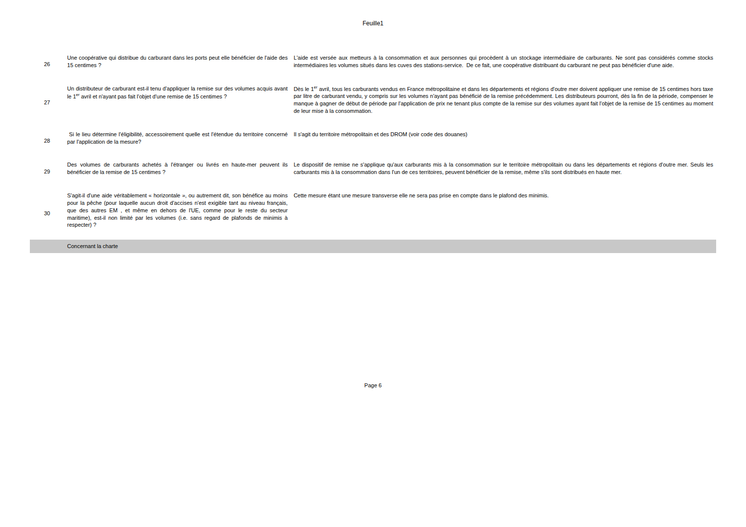Feuille1
| 26 | Une coopérative qui distribue du carburant dans les ports peut elle bénéficier de l'aide des 15 centimes ? | L'aide est versée aux metteurs à la consommation et aux personnes qui procèdent à un stockage intermédiaire de carburants. Ne sont pas considérés comme stocks intermédiaires les volumes situés dans les cuves des stations-service. De ce fait, une coopérative distribuant du carburant ne peut pas bénéficier d'une aide. |
| 27 | Un distributeur de carburant est-il tenu d'appliquer la remise sur des volumes acquis avant le 1 er avril et n'ayant pas fait l'objet d'une remise de 15 centimes ? | Dès le 1 er avril, tous les carburants vendus en France métropolitaine et dans les départements et régions d'outre mer doivent appliquer une remise de 15 centimes hors taxe par litre de carburant vendu, y compris sur les volumes n'ayant pas bénéficié de la remise précédemment. Les distributeurs pourront, dès la fin de la période, compenser le manque à gagner de début de période par l'application de prix ne tenant plus compte de la remise sur des volumes ayant fait l'objet de la remise de 15 centimes au moment de leur mise à la consommation. |
| 28 | Si le lieu détermine l'éligibilité, accessoirement quelle est l'étendue du territoire concerné par l'application de la mesure? | Il s'agit du territoire métropolitain et des DROM (voir code des douanes) |
| 29 | Des volumes de carburants achetés à l'étranger ou livrés en haute-mer peuvent ils bénéficier de la remise de 15 centimes ? | Le dispositif de remise ne s'applique qu'aux carburants mis à la consommation sur le territoire métropolitain ou dans les départements et régions d'outre mer. Seuls les carburants mis à la consommation dans l'un de ces territoires, peuvent bénéficier de la remise, même s'ils sont distribués en haute mer. |
| 30 | S'agit-il d'une aide véritablement « horizontale », ou autrement dit, son bénéfice au moins pour la pêche (pour laquelle aucun droit d'accises n'est exigible tant au niveau français, que des autres EM , et même en dehors de l'UE, comme pour le reste du secteur maritime), est-il non limité par les volumes (i.e. sans regard de plafonds de minimis à respecter) ? | Cette mesure étant une mesure transverse elle ne sera pas prise en compte dans le plafond des minimis. |
| | Concernant la charte |
Page 6